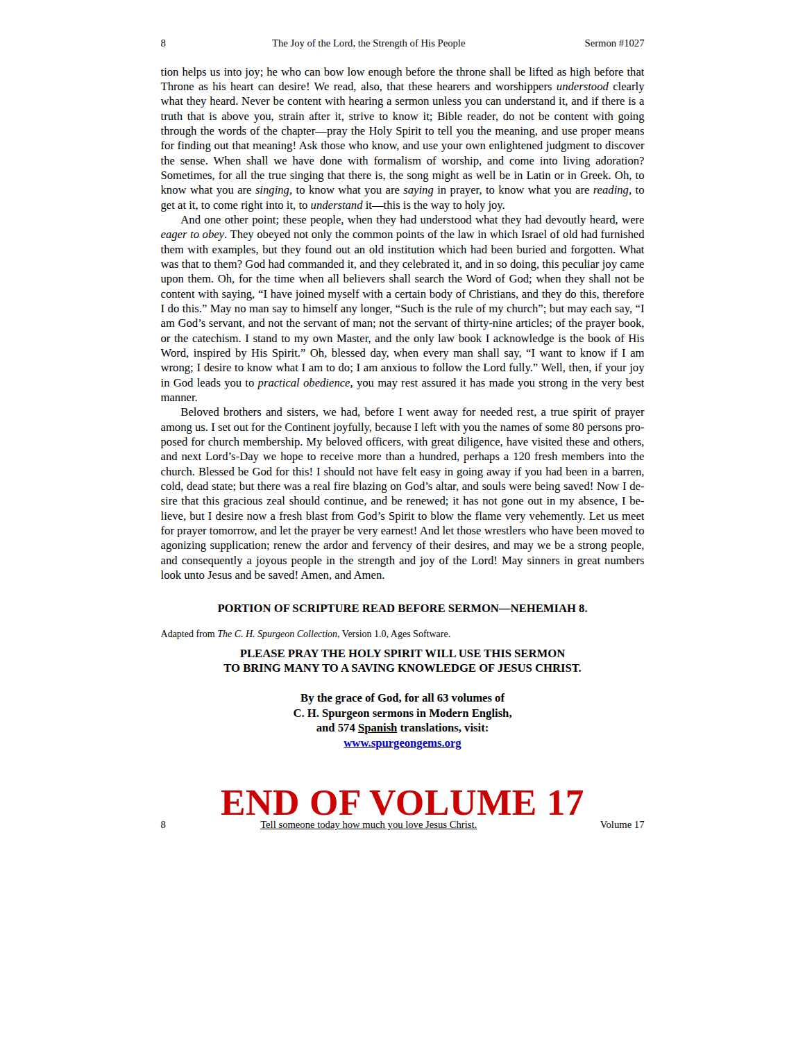8
The Joy of the Lord, the Strength of His People
Sermon #1027
tion helps us into joy; he who can bow low enough before the throne shall be lifted as high before that Throne as his heart can desire! We read, also, that these hearers and worshippers understood clearly what they heard. Never be content with hearing a sermon unless you can understand it, and if there is a truth that is above you, strain after it, strive to know it; Bible reader, do not be content with going through the words of the chapter—pray the Holy Spirit to tell you the meaning, and use proper means for finding out that meaning! Ask those who know, and use your own enlightened judgment to discover the sense. When shall we have done with formalism of worship, and come into living adoration? Sometimes, for all the true singing that there is, the song might as well be in Latin or in Greek. Oh, to know what you are singing, to know what you are saying in prayer, to know what you are reading, to get at it, to come right into it, to understand it—this is the way to holy joy.
And one other point; these people, when they had understood what they had devoutly heard, were eager to obey. They obeyed not only the common points of the law in which Israel of old had furnished them with examples, but they found out an old institution which had been buried and forgotten. What was that to them? God had commanded it, and they celebrated it, and in so doing, this peculiar joy came upon them. Oh, for the time when all believers shall search the Word of God; when they shall not be content with saying, “I have joined myself with a certain body of Christians, and they do this, therefore I do this.” May no man say to himself any longer, “Such is the rule of my church”; but may each say, “I am God’s servant, and not the servant of man; not the servant of thirty-nine articles; of the prayer book, or the catechism. I stand to my own Master, and the only law book I acknowledge is the book of His Word, inspired by His Spirit.” Oh, blessed day, when every man shall say, “I want to know if I am wrong; I desire to know what I am to do; I am anxious to follow the Lord fully.” Well, then, if your joy in God leads you to practical obedience, you may rest assured it has made you strong in the very best manner.
Beloved brothers and sisters, we had, before I went away for needed rest, a true spirit of prayer among us. I set out for the Continent joyfully, because I left with you the names of some 80 persons proposed for church membership. My beloved officers, with great diligence, have visited these and others, and next Lord’s-Day we hope to receive more than a hundred, perhaps a 120 fresh members into the church. Blessed be God for this! I should not have felt easy in going away if you had been in a barren, cold, dead state; but there was a real fire blazing on God’s altar, and souls were being saved! Now I desire that this gracious zeal should continue, and be renewed; it has not gone out in my absence, I believe, but I desire now a fresh blast from God’s Spirit to blow the flame very vehemently. Let us meet for prayer tomorrow, and let the prayer be very earnest! And let those wrestlers who have been moved to agonizing supplication; renew the ardor and fervency of their desires, and may we be a strong people, and consequently a joyous people in the strength and joy of the Lord! May sinners in great numbers look unto Jesus and be saved! Amen, and Amen.
PORTION OF SCRIPTURE READ BEFORE SERMON—NEHEMIAH 8.
Adapted from The C. H. Spurgeon Collection, Version 1.0, Ages Software.
PLEASE PRAY THE HOLY SPIRIT WILL USE THIS SERMON
TO BRING MANY TO A SAVING KNOWLEDGE OF JESUS CHRIST.
By the grace of God, for all 63 volumes of
C. H. Spurgeon sermons in Modern English,
and 574 Spanish translations, visit:
www.spurgeongems.org
END OF VOLUME 17
8
Tell someone today how much you love Jesus Christ.
Volume 17